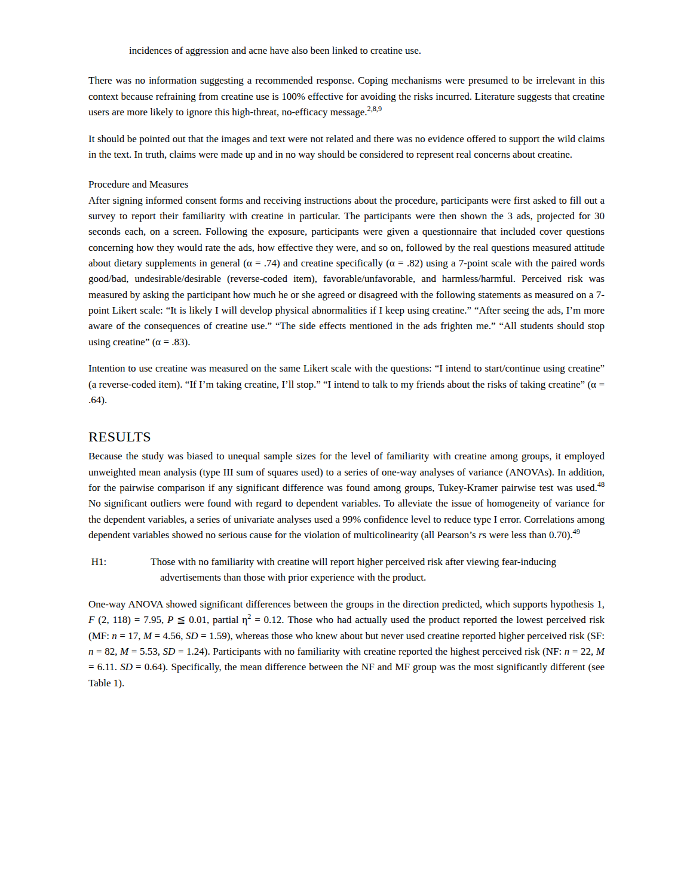incidences of aggression and acne have also been linked to creatine use.
There was no information suggesting a recommended response. Coping mechanisms were presumed to be irrelevant in this context because refraining from creatine use is 100% effective for avoiding the risks incurred. Literature suggests that creatine users are more likely to ignore this high-threat, no-efficacy message.2,8,9
It should be pointed out that the images and text were not related and there was no evidence offered to support the wild claims in the text. In truth, claims were made up and in no way should be considered to represent real concerns about creatine.
Procedure and Measures
After signing informed consent forms and receiving instructions about the procedure, participants were first asked to fill out a survey to report their familiarity with creatine in particular. The participants were then shown the 3 ads, projected for 30 seconds each, on a screen. Following the exposure, participants were given a questionnaire that included cover questions concerning how they would rate the ads, how effective they were, and so on, followed by the real questions measured attitude about dietary supplements in general (α = .74) and creatine specifically (α = .82) using a 7-point scale with the paired words good/bad, undesirable/desirable (reverse-coded item), favorable/unfavorable, and harmless/harmful. Perceived risk was measured by asking the participant how much he or she agreed or disagreed with the following statements as measured on a 7-point Likert scale: “It is likely I will develop physical abnormalities if I keep using creatine.” “After seeing the ads, I’m more aware of the consequences of creatine use.” “The side effects mentioned in the ads frighten me.” “All students should stop using creatine” (α = .83).
Intention to use creatine was measured on the same Likert scale with the questions: “I intend to start/continue using creatine” (a reverse-coded item). “If I’m taking creatine, I’ll stop.” “I intend to talk to my friends about the risks of taking creatine” (α = .64).
RESULTS
Because the study was biased to unequal sample sizes for the level of familiarity with creatine among groups, it employed unweighted mean analysis (type III sum of squares used) to a series of one-way analyses of variance (ANOVAs). In addition, for the pairwise comparison if any significant difference was found among groups, Tukey-Kramer pairwise test was used.48 No significant outliers were found with regard to dependent variables. To alleviate the issue of homogeneity of variance for the dependent variables, a series of univariate analyses used a 99% confidence level to reduce type I error. Correlations among dependent variables showed no serious cause for the violation of multicolinearity (all Pearson’s rs were less than 0.70).49
H1: Those with no familiarity with creatine will report higher perceived risk after viewing fear-inducing advertisements than those with prior experience with the product.
One-way ANOVA showed significant differences between the groups in the direction predicted, which supports hypothesis 1, F (2, 118) = 7.95, P ≦ 0.01, partial η2 = 0.12. Those who had actually used the product reported the lowest perceived risk (MF: n = 17, M = 4.56, SD = 1.59), whereas those who knew about but never used creatine reported higher perceived risk (SF: n = 82, M = 5.53, SD = 1.24). Participants with no familiarity with creatine reported the highest perceived risk (NF: n = 22, M = 6.11. SD = 0.64). Specifically, the mean difference between the NF and MF group was the most significantly different (see Table 1).